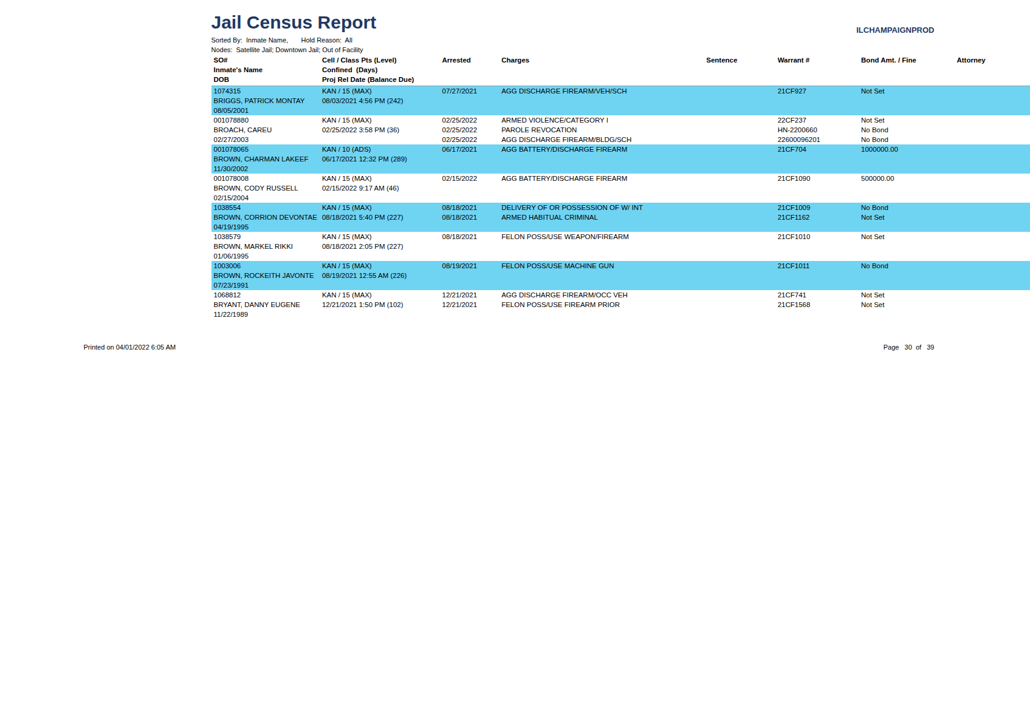ILCHAMPAIGNPROD
Jail Census Report
Sorted By: Inmate Name, Hold Reason: All
Nodes: Satellite Jail; Downtown Jail; Out of Facility
| SO# | Cell / Class Pts (Level) | Arrested | Charges | Sentence | Warrant # | Bond Amt. / Fine | Attorney |
| --- | --- | --- | --- | --- | --- | --- | --- |
| Inmate's Name | Confined (Days) | | | | | | |
| DOB | Proj Rel Date (Balance Due) | | | | | | |
| 1074315 | KAN / 15 (MAX) | 07/27/2021 | AGG DISCHARGE FIREARM/VEH/SCH | | 21CF927 | Not Set | |
| BRIGGS, PATRICK MONTAY | 08/03/2021 4:56 PM (242) | | | | | | |
| 08/05/2001 | | | | | | | |
| 001078880 | KAN / 15 (MAX) | 02/25/2022 | ARMED VIOLENCE/CATEGORY I | | 22CF237 | Not Set | |
| BROACH, CAREU | 02/25/2022 3:58 PM (36) | 02/25/2022 | PAROLE REVOCATION | | HN-2200660 | No Bond | |
| 02/27/2003 | | 02/25/2022 | AGG DISCHARGE FIREARM/BLDG/SCH | | 22600096201 | No Bond | |
| 001078065 | KAN / 10 (ADS) | 06/17/2021 | AGG BATTERY/DISCHARGE FIREARM | | 21CF704 | 1000000.00 | |
| BROWN, CHARMAN LAKEEF | 06/17/2021 12:32 PM (289) | | | | | | |
| 11/30/2002 | | | | | | | |
| 001078008 | KAN / 15 (MAX) | 02/15/2022 | AGG BATTERY/DISCHARGE FIREARM | | 21CF1090 | 500000.00 | |
| BROWN, CODY RUSSELL | 02/15/2022 9:17 AM (46) | | | | | | |
| 02/15/2004 | | | | | | | |
| 1038554 | KAN / 15 (MAX) | 08/18/2021 | DELIVERY OF OR POSSESSION OF W/ INT | | 21CF1009 | No Bond | |
| BROWN, CORRION DEVONTAE | 08/18/2021 5:40 PM (227) | 08/18/2021 | ARMED HABITUAL CRIMINAL | | 21CF1162 | Not Set | |
| 04/19/1995 | | | | | | | |
| 1038579 | KAN / 15 (MAX) | 08/18/2021 | FELON POSS/USE WEAPON/FIREARM | | 21CF1010 | Not Set | |
| BROWN, MARKEL RIKKI | 08/18/2021 2:05 PM (227) | | | | | | |
| 01/06/1995 | | | | | | | |
| 1003006 | KAN / 15 (MAX) | 08/19/2021 | FELON POSS/USE MACHINE GUN | | 21CF1011 | No Bond | |
| BROWN, ROCKEITH JAVONTE | 08/19/2021 12:55 AM (226) | | | | | | |
| 07/23/1991 | | | | | | | |
| 1068812 | KAN / 15 (MAX) | 12/21/2021 | AGG DISCHARGE FIREARM/OCC VEH | | 21CF741 | Not Set | |
| BRYANT, DANNY EUGENE | 12/21/2021 1:50 PM (102) | 12/21/2021 | FELON POSS/USE FIREARM PRIOR | | 21CF1568 | Not Set | |
| 11/22/1989 | | | | | | | |
Printed on 04/01/2022 6:05 AM Page 30 of 39